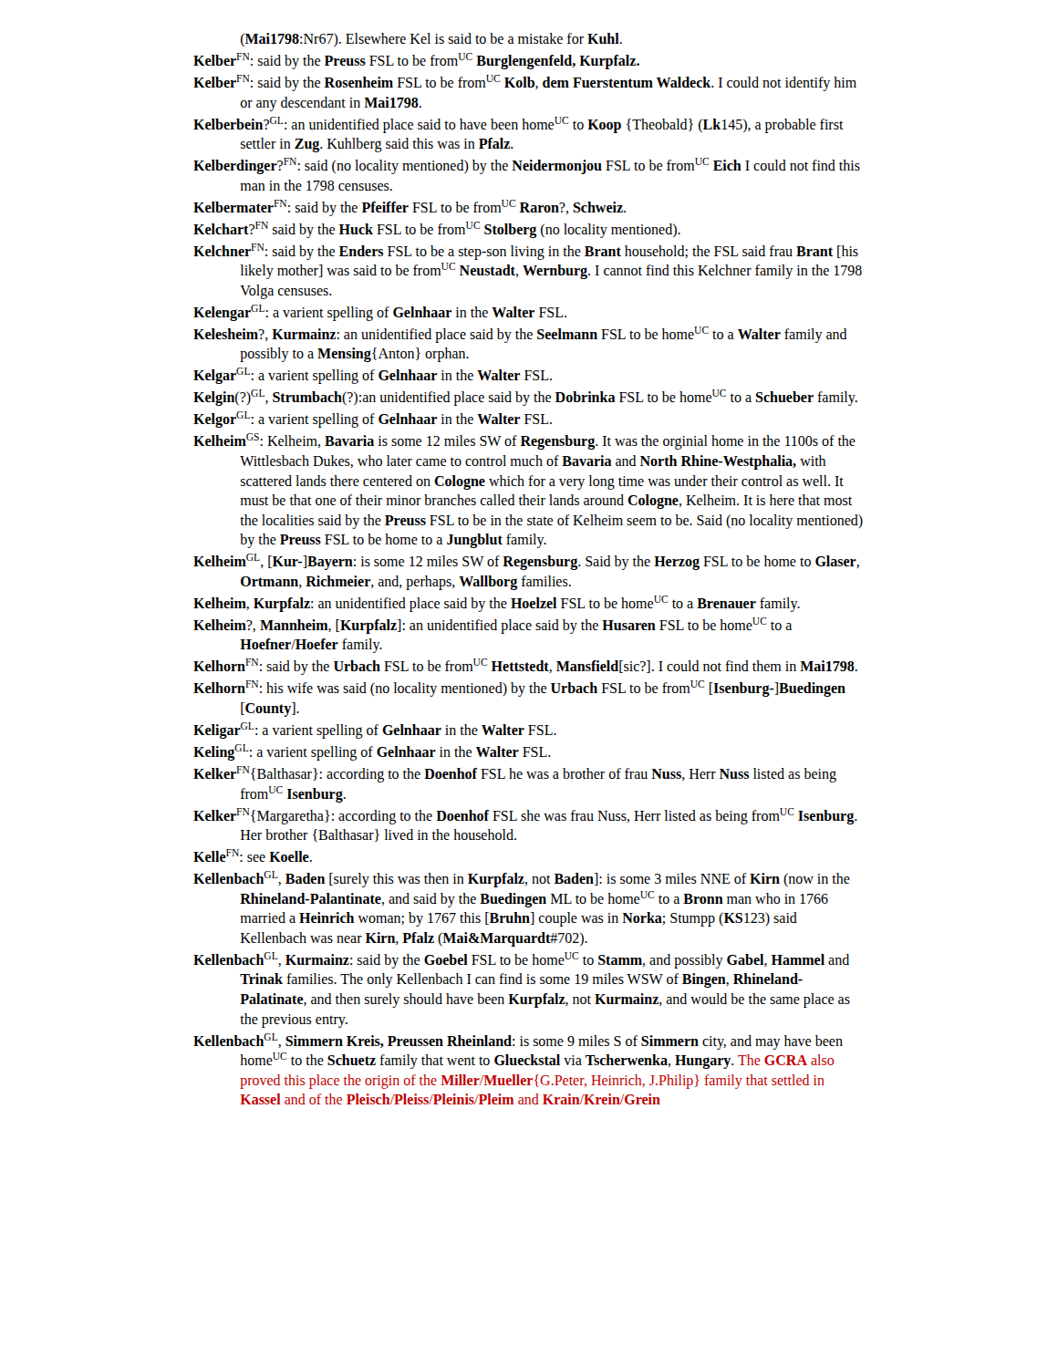(Mai1798:Nr67). Elsewhere Kel is said to be a mistake for Kuhl.
KelberFN: said by the Preuss FSL to be fromUC Burglengenfeld, Kurpfalz.
KelberFN: said by the Rosenheim FSL to be fromUC Kolb, dem Fuerstentum Waldeck. I could not identify him or any descendant in Mai1798.
Kelberbein?GL: an unidentified place said to have been homeUC to Koop {Theobald} (Lk145), a probable first settler in Zug. Kuhlberg said this was in Pfalz.
Kelberdinger?FN: said (no locality mentioned) by the Neidermonjou FSL to be fromUC Eich I could not find this man in the 1798 censuses.
KelbermaterFN: said by the Pfeiffer FSL to be fromUC Raron?, Schweiz.
Kelchart?FN said by the Huck FSL to be fromUC Stolberg (no locality mentioned).
KelchnerFN: said by the Enders FSL to be a step-son living in the Brant household; the FSL said frau Brant [his likely mother] was said to be fromUC Neustadt, Wernburg. I cannot find this Kelchner family in the 1798 Volga censuses.
KelengarGL: a varient spelling of Gelnhaar in the Walter FSL.
Kelesheim?, Kurmainz: an unidentified place said by the Seelmann FSL to be homeUC to a Walter family and possibly to a Mensing{Anton} orphan.
KelgarGL: a varient spelling of Gelnhaar in the Walter FSL.
Kelgin(?)GL, Strumbach(?):an unidentified place said by the Dobrinka FSL to be homeUC to a Schueber family.
KelgorGL: a varient spelling of Gelnhaar in the Walter FSL.
KelheimGS: Kelheim, Bavaria is some 12 miles SW of Regensburg. It was the orginial home in the 1100s of the Wittlesbach Dukes, who later came to control much of Bavaria and North Rhine-Westphalia, with scattered lands there centered on Cologne which for a very long time was under their control as well. It must be that one of their minor branches called their lands around Cologne, Kelheim. It is here that most the localities said by the Preuss FSL to be in the state of Kelheim seem to be. Said (no locality mentioned) by the Preuss FSL to be home to a Jungblut family.
KelheimGL, [Kur-]Bayern: is some 12 miles SW of Regensburg. Said by the Herzog FSL to be home to Glaser, Ortmann, Richmeier, and, perhaps, Wallborg families.
Kelheim, Kurpfalz: an unidentified place said by the Hoelzel FSL to be homeUC to a Brenauer family.
Kelheim?, Mannheim, [Kurpfalz]: an unidentified place said by the Husaren FSL to be homeUC to a Hoefner/Hoefer family.
KelhornFN: said by the Urbach FSL to be fromUC Hettstedt, Mansfield[sic?]. I could not find them in Mai1798.
KelhornFN: his wife was said (no locality mentioned) by the Urbach FSL to be fromUC [Isenburg-]Buedingen [County].
KeligarGL: a varient spelling of Gelnhaar in the Walter FSL.
KelingGL: a varient spelling of Gelnhaar in the Walter FSL.
KelkerFN{Balthasar}: according to the Doenhof FSL he was a brother of frau Nuss, Herr Nuss listed as being fromUC Isenburg.
KelkerFN{Margaretha}: according to the Doenhof FSL she was frau Nuss, Herr listed as being fromUC Isenburg. Her brother {Balthasar} lived in the household.
KelleFN: see Koelle.
KellenbachGL, Baden [surely this was then in Kurpfalz, not Baden]: is some 3 miles NNE of Kirn (now in the Rhineland-Palantinate, and said by the Buedingen ML to be homeUC to a Bronn man who in 1766 married a Heinrich woman; by 1767 this [Bruhn] couple was in Norka; Stumpp (KS123) said Kellenbach was near Kirn, Pfalz (Mai&Marquardt#702).
KellenbachGL, Kurmainz: said by the Goebel FSL to be homeUC to Stamm, and possibly Gabel, Hammel and Trinak families. The only Kellenbach I can find is some 19 miles WSW of Bingen, Rhineland-Palatinate, and then surely should have been Kurpfalz, not Kurmainz, and would be the same place as the previous entry.
KellenbachGL, Simmern Kreis, Preussen Rheinland: is some 9 miles S of Simmern city, and may have been homeUC to the Schuetz family that went to Glueckstal via Tscherwenka, Hungary. The GCRA also proved this place the origin of the Miller/Mueller{G.Peter, Heinrich, J.Philip} family that settled in Kassel and of the Pleisch/Pleiss/Pleinis/Pleim and Krain/Krein/Grein